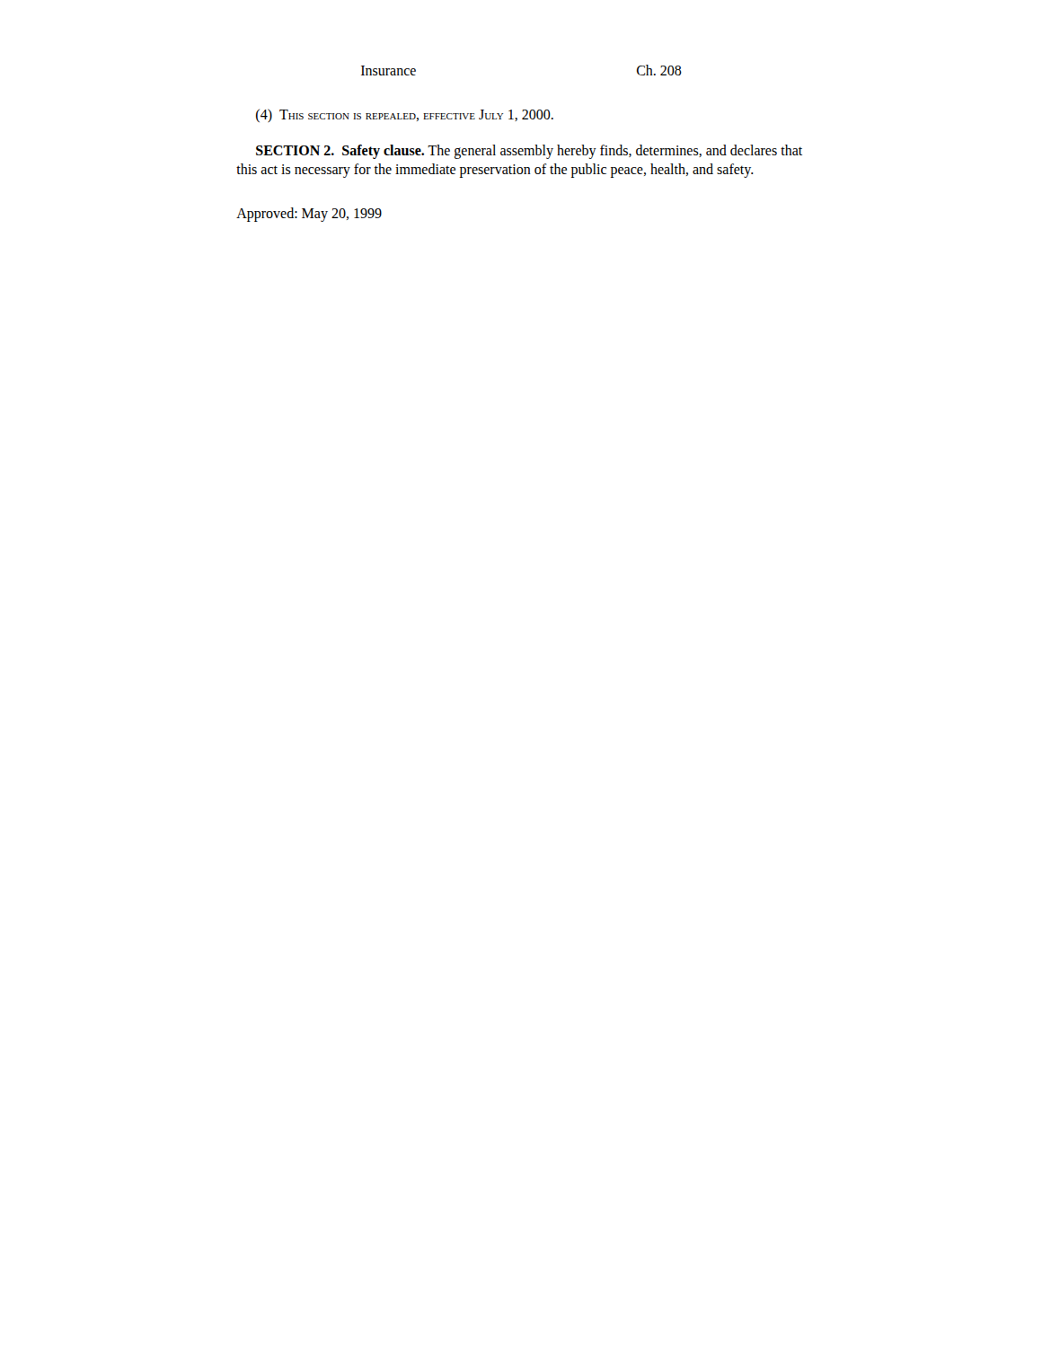Insurance Ch. 208
(4) This section is repealed, effective July 1, 2000.
SECTION 2. Safety clause. The general assembly hereby finds, determines, and declares that this act is necessary for the immediate preservation of the public peace, health, and safety.
Approved: May 20, 1999